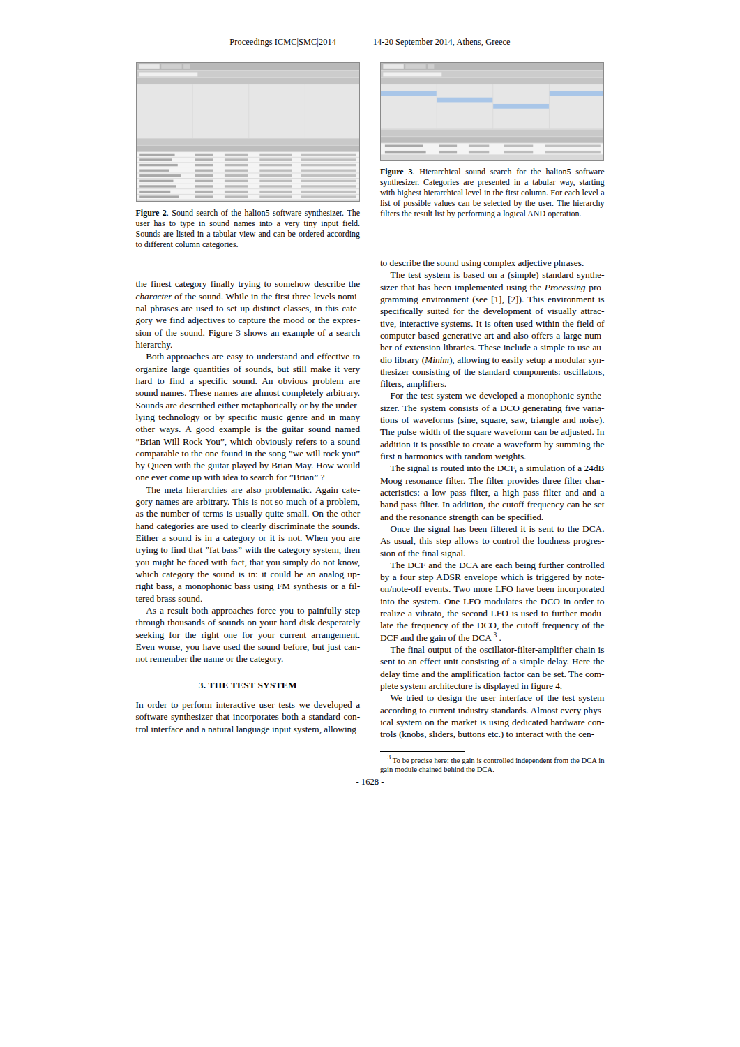Proceedings ICMC|SMC|2014 14-20 September 2014, Athens, Greece
Figure 2. Sound search of the halion5 software synthesizer. The user has to type in sound names into a very tiny input field. Sounds are listed in a tabular view and can be ordered according to different column categories.
the finest category finally trying to somehow describe the character of the sound. While in the first three levels nominal phrases are used to set up distinct classes, in this category we find adjectives to capture the mood or the expression of the sound. Figure 3 shows an example of a search hierarchy.
Both approaches are easy to understand and effective to organize large quantities of sounds, but still make it very hard to find a specific sound. An obvious problem are sound names. These names are almost completely arbitrary. Sounds are described either metaphorically or by the underlying technology or by specific music genre and in many other ways. A good example is the guitar sound named ”Brian Will Rock You”, which obviously refers to a sound comparable to the one found in the song ”we will rock you” by Queen with the guitar played by Brian May. How would one ever come up with idea to search for ”Brian” ?
The meta hierarchies are also problematic. Again category names are arbitrary. This is not so much of a problem, as the number of terms is usually quite small. On the other hand categories are used to clearly discriminate the sounds. Either a sound is in a category or it is not. When you are trying to find that ”fat bass” with the category system, then you might be faced with fact, that you simply do not know, which category the sound is in: it could be an analog upright bass, a monophonic bass using FM synthesis or a filtered brass sound.
As a result both approaches force you to painfully step through thousands of sounds on your hard disk desperately seeking for the right one for your current arrangement. Even worse, you have used the sound before, but just cannot remember the name or the category.
3. THE TEST SYSTEM
In order to perform interactive user tests we developed a software synthesizer that incorporates both a standard control interface and a natural language input system, allowing
Figure 3. Hierarchical sound search for the halion5 software synthesizer. Categories are presented in a tabular way, starting with highest hierarchical level in the first column. For each level a list of possible values can be selected by the user. The hierarchy filters the result list by performing a logical AND operation.
to describe the sound using complex adjective phrases.
The test system is based on a (simple) standard synthesizer that has been implemented using the Processing programming environment (see [1], [2]). This environment is specifically suited for the development of visually attractive, interactive systems. It is often used within the field of computer based generative art and also offers a large number of extension libraries. These include a simple to use audio library (Minim), allowing to easily setup a modular synthesizer consisting of the standard components: oscillators, filters, amplifiers.
For the test system we developed a monophonic synthesizer. The system consists of a DCO generating five variations of waveforms (sine, square, saw, triangle and noise). The pulse width of the square waveform can be adjusted. In addition it is possible to create a waveform by summing the first n harmonics with random weights.
The signal is routed into the DCF, a simulation of a 24dB Moog resonance filter. The filter provides three filter characteristics: a low pass filter, a high pass filter and and a band pass filter. In addition, the cutoff frequency can be set and the resonance strength can be specified.
Once the signal has been filtered it is sent to the DCA. As usual, this step allows to control the loudness progression of the final signal.
The DCF and the DCA are each being further controlled by a four step ADSR envelope which is triggered by note-on/note-off events. Two more LFO have been incorporated into the system. One LFO modulates the DCO in order to realize a vibrato, the second LFO is used to further modulate the frequency of the DCO, the cutoff frequency of the DCF and the gain of the DCA 3 .
The final output of the oscillator-filter-amplifier chain is sent to an effect unit consisting of a simple delay. Here the delay time and the amplification factor can be set. The complete system architecture is displayed in figure 4.
We tried to design the user interface of the test system according to current industry standards. Almost every physical system on the market is using dedicated hardware controls (knobs, sliders, buttons etc.) to interact with the cen-
3 To be precise here: the gain is controlled independent from the DCA in gain module chained behind the DCA.
- 1628 -